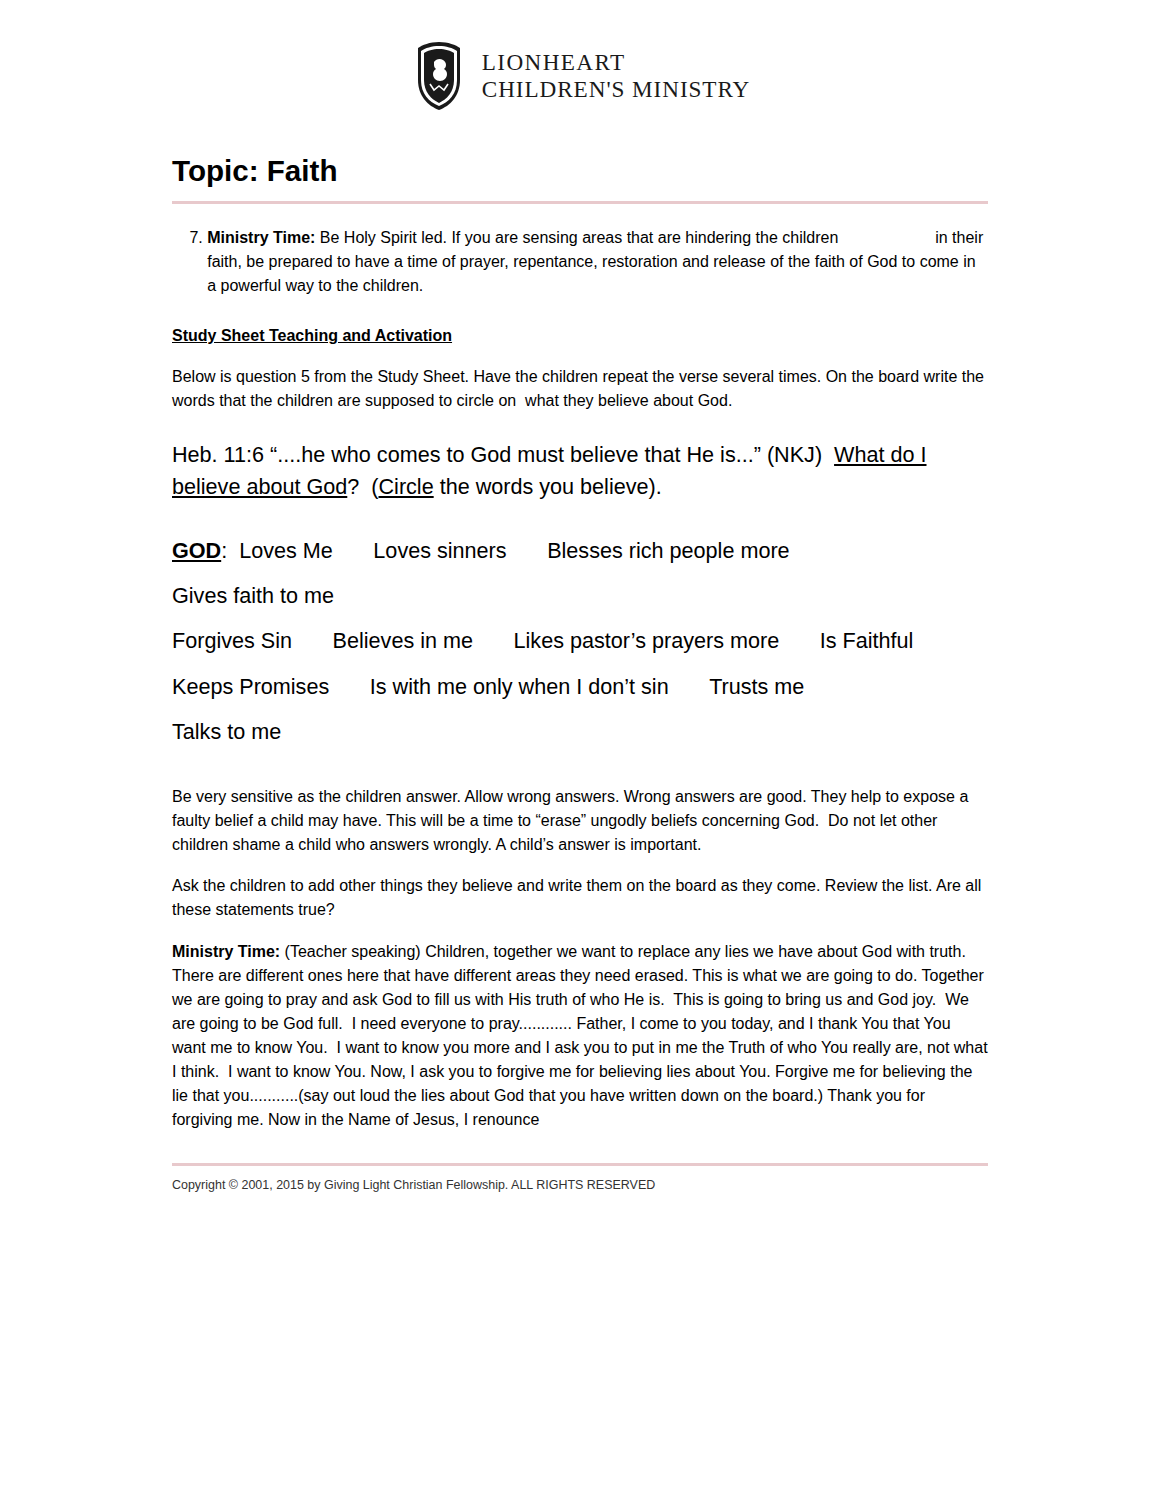LIONHEART
CHILDREN'S MINISTRY
Topic: Faith
Ministry Time: Be Holy Spirit led. If you are sensing areas that are hindering the children in their faith, be prepared to have a time of prayer, repentance, restoration and release of the faith of God to come in a powerful way to the children.
Study Sheet Teaching and Activation
Below is question 5 from the Study Sheet. Have the children repeat the verse several times. On the board write the words that the children are supposed to circle on what they believe about God.
Heb. 11:6 “....he who comes to God must believe that He is...” (NKJ) What do I believe about God? (Circle the words you believe).
GOD: Loves Me Loves sinners Blesses rich people more Gives faith to me
Forgives Sin Believes in me Likes pastor’s prayers more Is Faithful
Keeps Promises Is with me only when I don’t sin Trusts me Talks to me
Be very sensitive as the children answer. Allow wrong answers. Wrong answers are good. They help to expose a faulty belief a child may have. This will be a time to “erase” ungodly beliefs concerning God. Do not let other children shame a child who answers wrongly. A child’s answer is important.
Ask the children to add other things they believe and write them on the board as they come. Review the list. Are all these statements true?
Ministry Time: (Teacher speaking) Children, together we want to replace any lies we have about God with truth. There are different ones here that have different areas they need erased. This is what we are going to do. Together we are going to pray and ask God to fill us with His truth of who He is. This is going to bring us and God joy. We are going to be God full. I need everyone to pray............ Father, I come to you today, and I thank You that You want me to know You. I want to know you more and I ask you to put in me the Truth of who You really are, not what I think. I want to know You. Now, I ask you to forgive me for believing lies about You. Forgive me for believing the lie that you...........(say out loud the lies about God that you have written down on the board.) Thank you for forgiving me. Now in the Name of Jesus, I renounce
Copyright © 2001, 2015 by Giving Light Christian Fellowship. ALL RIGHTS RESERVED